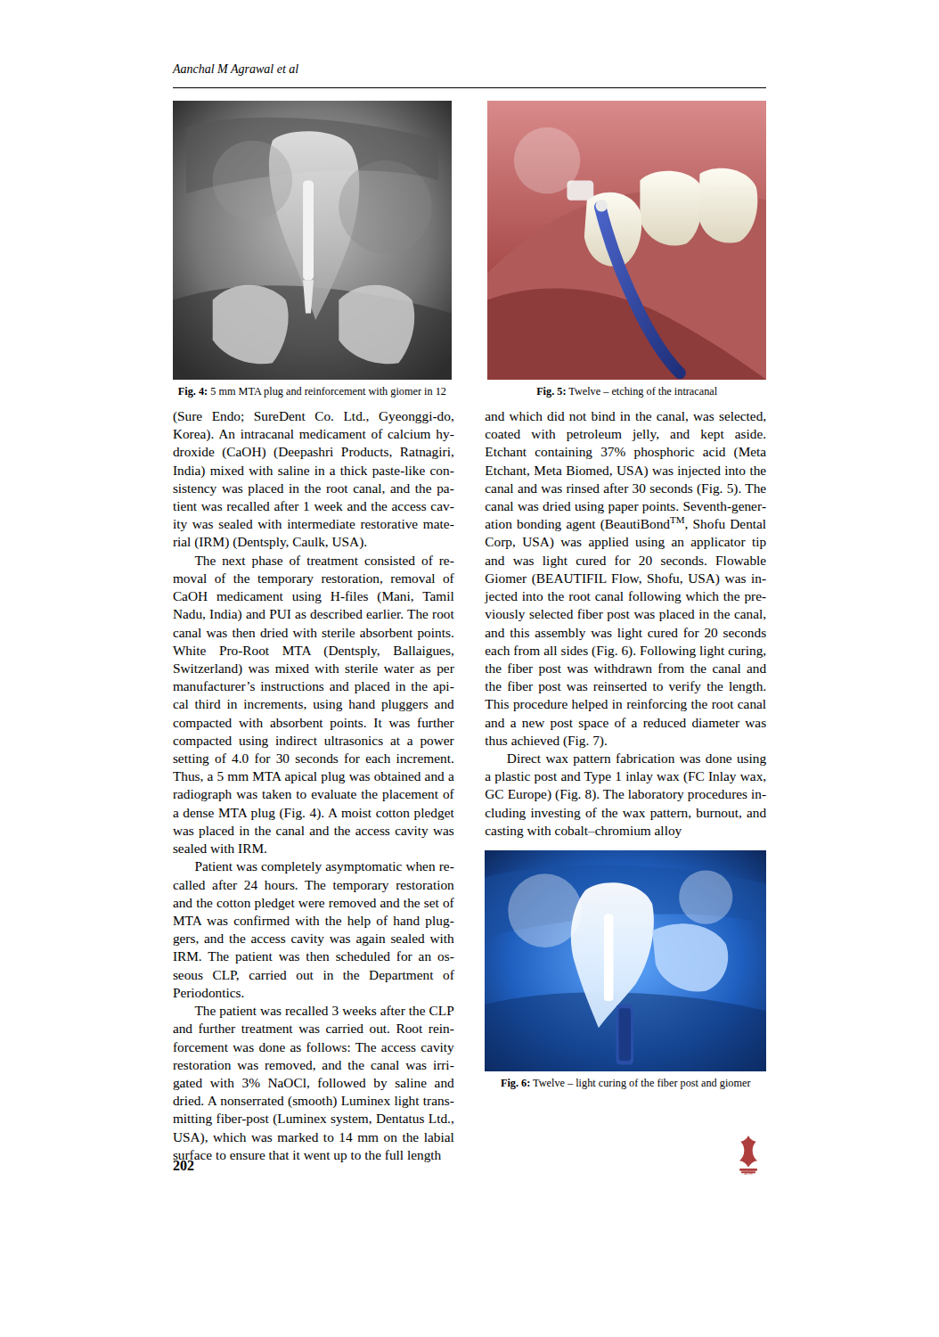Aanchal M Agrawal et al
Fig. 4: 5 mm MTA plug and reinforcement with giomer in 12
Fig. 5: Twelve – etching of the intracanal
(Sure Endo; SureDent Co. Ltd., Gyeonggi-do, Korea). An intracanal medicament of calcium hydroxide (CaOH) (Deepashri Products, Ratnagiri, India) mixed with saline in a thick paste-like consistency was placed in the root canal, and the patient was recalled after 1 week and the access cavity was sealed with intermediate restorative material (IRM) (Dentsply, Caulk, USA).
The next phase of treatment consisted of removal of the temporary restoration, removal of CaOH medicament using H-files (Mani, Tamil Nadu, India) and PUI as described earlier. The root canal was then dried with sterile absorbent points. White Pro-Root MTA (Dentsply, Ballaigues, Switzerland) was mixed with sterile water as per manufacturer’s instructions and placed in the apical third in increments, using hand pluggers and compacted with absorbent points. It was further compacted using indirect ultrasonics at a power setting of 4.0 for 30 seconds for each increment. Thus, a 5 mm MTA apical plug was obtained and a radiograph was taken to evaluate the placement of a dense MTA plug (Fig. 4). A moist cotton pledget was placed in the canal and the access cavity was sealed with IRM.
Patient was completely asymptomatic when recalled after 24 hours. The temporary restoration and the cotton pledget were removed and the set of MTA was confirmed with the help of hand pluggers, and the access cavity was again sealed with IRM. The patient was then scheduled for an osseous CLP, carried out in the Department of Periodontics.
The patient was recalled 3 weeks after the CLP and further treatment was carried out. Root reinforcement was done as follows: The access cavity restoration was removed, and the canal was irrigated with 3% NaOCl, followed by saline and dried. A nonserrated (smooth) Luminex light transmitting fiber-post (Luminex system, Dentatus Ltd., USA), which was marked to 14 mm on the labial surface to ensure that it went up to the full length
and which did not bind in the canal, was selected, coated with petroleum jelly, and kept aside. Etchant containing 37% phosphoric acid (Meta Etchant, Meta Biomed, USA) was injected into the canal and was rinsed after 30 seconds (Fig. 5). The canal was dried using paper points. Seventh-generation bonding agent (BeautiBondTM, Shofu Dental Corp, USA) was applied using an applicator tip and was light cured for 20 seconds. Flowable Giomer (BEAUTIFIL Flow, Shofu, USA) was injected into the root canal following which the previously selected fiber post was placed in the canal, and this assembly was light cured for 20 seconds each from all sides (Fig. 6). Following light curing, the fiber post was withdrawn from the canal and the fiber post was reinserted to verify the length. This procedure helped in reinforcing the root canal and a new post space of a reduced diameter was thus achieved (Fig. 7).
Direct wax pattern fabrication was done using a plastic post and Type 1 inlay wax (FC Inlay wax, GC Europe) (Fig. 8). The laboratory procedures including investing of the wax pattern, burnout, and casting with cobalt–chromium alloy
Fig. 6: Twelve – light curing of the fiber post and giomer
202